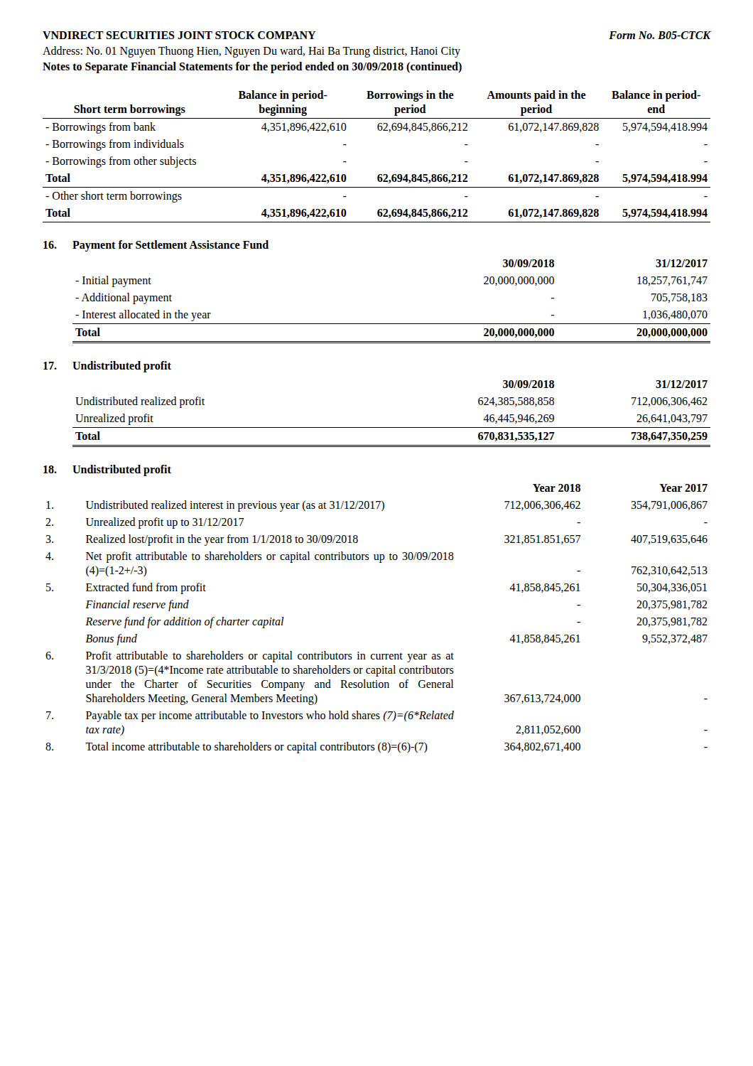VNDIRECT SECURITIES JOINT STOCK COMPANY
Form No. B05-CTCK
Address: No. 01 Nguyen Thuong Hien, Nguyen Du ward, Hai Ba Trung district, Hanoi City
Notes to Separate Financial Statements for the period ended on 30/09/2018 (continued)
| Short term borrowings | Balance in period-beginning | Borrowings in the period | Amounts paid in the period | Balance in period-end |
| --- | --- | --- | --- | --- |
| - Borrowings from bank | 4,351,896,422,610 | 62,694,845,866,212 | 61,072,147.869,828 | 5,974,594,418.994 |
| - Borrowings from individuals | - | - | - | - |
| - Borrowings from other subjects | - | - | - | - |
| Total | 4,351,896,422,610 | 62,694,845,866,212 | 61,072,147.869,828 | 5,974,594,418.994 |
| - Other short term borrowings | - | - | - | - |
| Total | 4,351,896,422,610 | 62,694,845,866,212 | 61,072,147.869,828 | 5,974,594,418.994 |
16.
Payment for Settlement Assistance Fund
| | 30/09/2018 | 31/12/2017 |
| - Initial payment | 20,000,000,000 | 18,257,761,747 |
| - Additional payment | - | 705,758,183 |
| - Interest allocated in the year | - | 1,036,480,070 |
| Total | 20,000,000,000 | 20,000,000,000 |
17.
Undistributed profit
| | 30/09/2018 | 31/12/2017 |
| Undistributed realized profit | 624,385,588,858 | 712,006,306,462 |
| Unrealized profit | 46,445,946,269 | 26,641,043,797 |
| Total | 670,831,535,127 | 738,647,350,259 |
18.
Undistributed profit
| | | Year 2018 | Year 2017 |
| 1. | Undistributed realized interest in previous year (as at 31/12/2017) | 712,006,306,462 | 354,791,006,867 |
| 2. | Unrealized profit up to 31/12/2017 | - | - |
| 3. | Realized lost/profit in the year from 1/1/2018 to 30/09/2018 | 321,851.851,657 | 407,519,635,646 |
| 4. | Net profit attributable to shareholders or capital contributors up to 30/09/2018 (4)=(1-2+/-3) | - | 762,310,642,513 |
| 5. | Extracted fund from profit | 41,858,845,261 | 50,304,336,051 |
| | Financial reserve fund | - | 20,375,981,782 |
| | Reserve fund for addition of charter capital | - | 20,375,981,782 |
| | Bonus fund | 41,858,845,261 | 9,552,372,487 |
| 6. | Profit attributable to shareholders or capital contributors in current year as at 31/3/2018 (5)=(4*Income rate attributable to shareholders or capital contributors under the Charter of Securities Company and Resolution of General Shareholders Meeting, General Members Meeting) | 367,613,724,000 | - |
| 7. | Payable tax per income attributable to Investors who hold shares (7)=(6*Related tax rate) | 2,811,052,600 | - |
| 8. | Total income attributable to shareholders or capital contributors (8)=(6)-(7) | 364,802,671,400 | - |